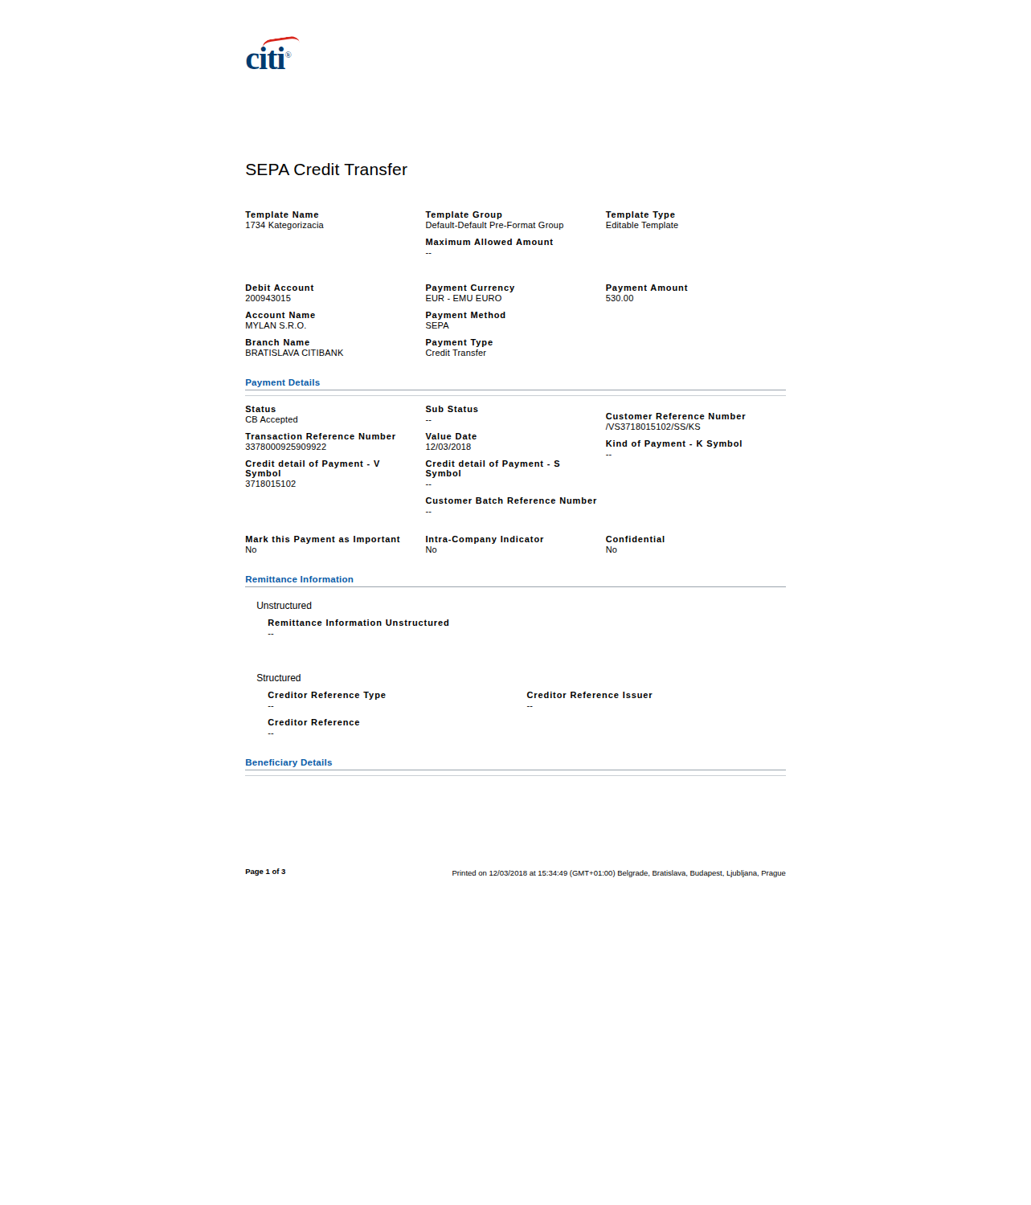citi®
SEPA Credit Transfer
Template Name
1734 Kategorizacia
Template Group
Default-Default Pre-Format Group
Maximum Allowed Amount
--
Template Type
Editable Template
Debit Account
200943015
Account Name
MYLAN S.R.O.
Branch Name
BRATISLAVA CITIBANK
Payment Currency
EUR - EMU EURO
Payment Method
SEPA
Payment Type
Credit Transfer
Payment Amount
530.00
Payment Details
Status
CB Accepted
Transaction Reference Number
3378000925909922
Credit detail of Payment - V Symbol
3718015102
Sub Status
--
Value Date
12/03/2018
Credit detail of Payment - S Symbol
--
Customer Batch Reference Number
--
Customer Reference Number
/VS3718015102/SS/KS
Kind of Payment - K Symbol
--
Mark this Payment as Important
No
Intra-Company Indicator
No
Confidential
No
Remittance Information
Unstructured
Remittance Information Unstructured
--
Structured
Creditor Reference Type
--
Creditor Reference
--
Creditor Reference Issuer
--
Beneficiary Details
Page 1 of 3
Printed on 12/03/2018 at 15:34:49 (GMT+01:00) Belgrade, Bratislava, Budapest, Ljubljana, Prague